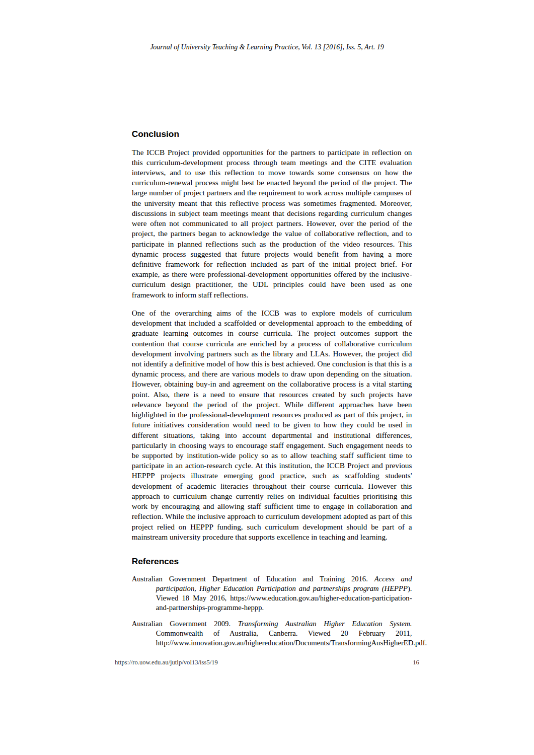Journal of University Teaching & Learning Practice, Vol. 13 [2016], Iss. 5, Art. 19
Conclusion
The ICCB Project provided opportunities for the partners to participate in reflection on this curriculum-development process through team meetings and the CITE evaluation interviews, and to use this reflection to move towards some consensus on how the curriculum-renewal process might best be enacted beyond the period of the project. The large number of project partners and the requirement to work across multiple campuses of the university meant that this reflective process was sometimes fragmented. Moreover, discussions in subject team meetings meant that decisions regarding curriculum changes were often not communicated to all project partners. However, over the period of the project, the partners began to acknowledge the value of collaborative reflection, and to participate in planned reflections such as the production of the video resources. This dynamic process suggested that future projects would benefit from having a more definitive framework for reflection included as part of the initial project brief. For example, as there were professional-development opportunities offered by the inclusive-curriculum design practitioner, the UDL principles could have been used as one framework to inform staff reflections.
One of the overarching aims of the ICCB was to explore models of curriculum development that included a scaffolded or developmental approach to the embedding of graduate learning outcomes in course curricula. The project outcomes support the contention that course curricula are enriched by a process of collaborative curriculum development involving partners such as the library and LLAs. However, the project did not identify a definitive model of how this is best achieved. One conclusion is that this is a dynamic process, and there are various models to draw upon depending on the situation. However, obtaining buy-in and agreement on the collaborative process is a vital starting point. Also, there is a need to ensure that resources created by such projects have relevance beyond the period of the project. While different approaches have been highlighted in the professional-development resources produced as part of this project, in future initiatives consideration would need to be given to how they could be used in different situations, taking into account departmental and institutional differences, particularly in choosing ways to encourage staff engagement. Such engagement needs to be supported by institution-wide policy so as to allow teaching staff sufficient time to participate in an action-research cycle. At this institution, the ICCB Project and previous HEPPP projects illustrate emerging good practice, such as scaffolding students' development of academic literacies throughout their course curricula. However this approach to curriculum change currently relies on individual faculties prioritising this work by encouraging and allowing staff sufficient time to engage in collaboration and reflection. While the inclusive approach to curriculum development adopted as part of this project relied on HEPPP funding, such curriculum development should be part of a mainstream university procedure that supports excellence in teaching and learning.
References
Australian Government Department of Education and Training 2016. Access and participation, Higher Education Participation and partnerships program (HEPPP). Viewed 18 May 2016, https://www.education.gov.au/higher-education-participation-and-partnerships-programme-heppp.
Australian Government 2009. Transforming Australian Higher Education System. Commonwealth of Australia, Canberra. Viewed 20 February 2011, http://www.innovation.gov.au/highereducation/Documents/TransformingAusHigherED.pdf.
https://ro.uow.edu.au/jutlp/vol13/iss5/19 16